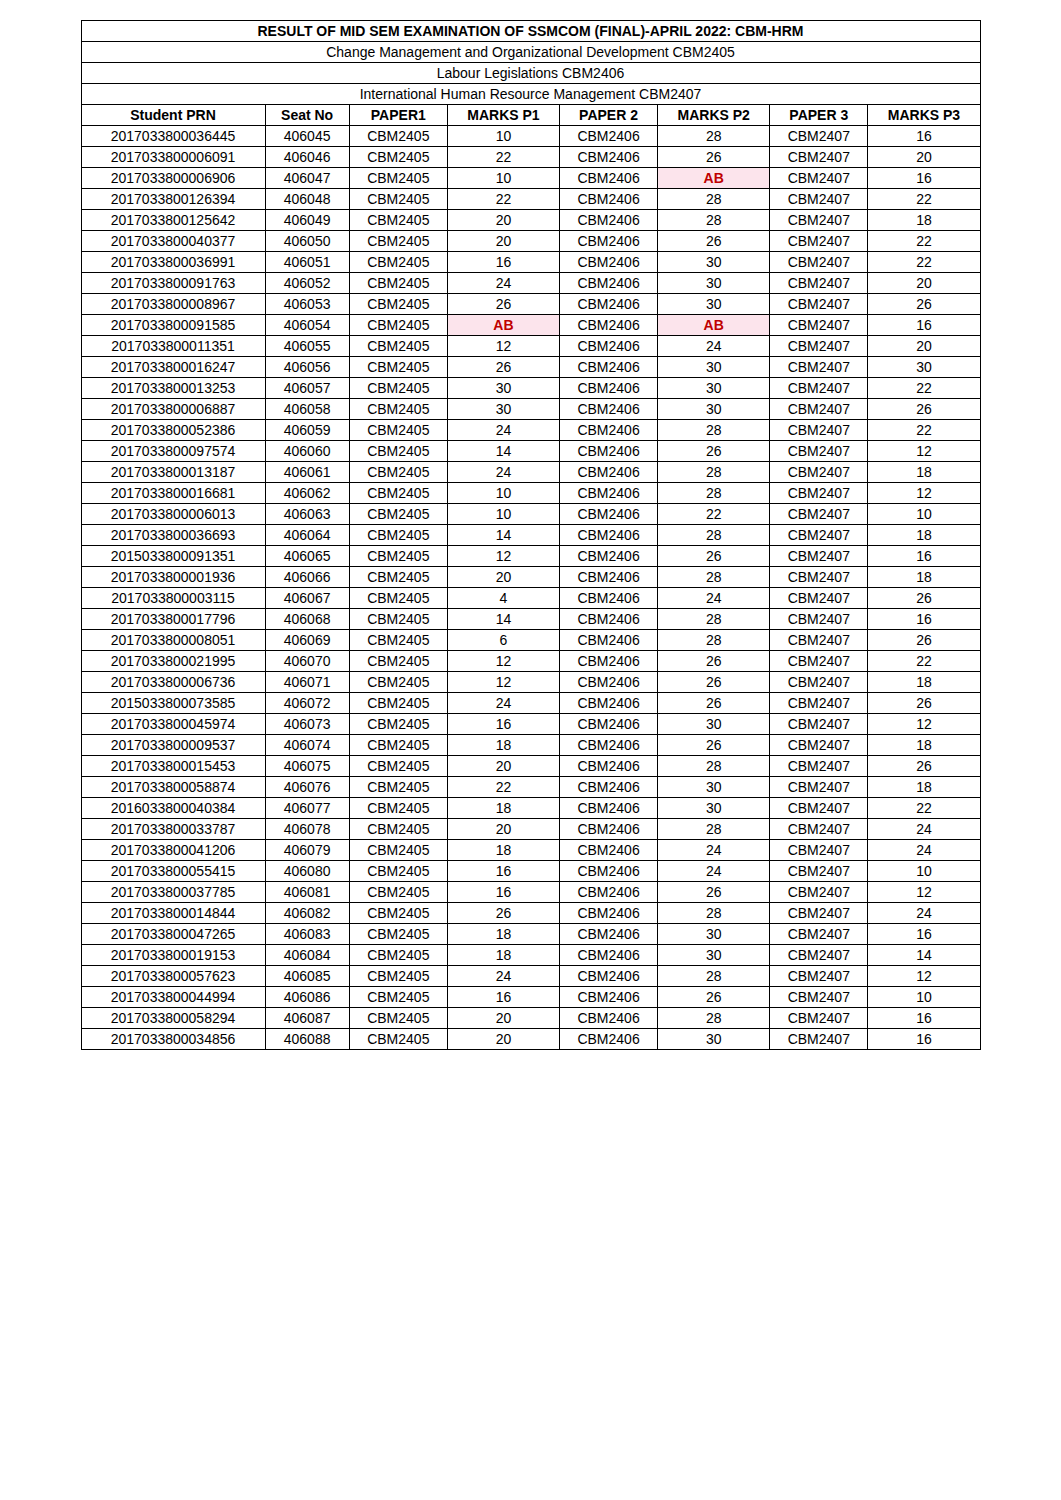| RESULT OF MID SEM EXAMINATION OF SSMCOM (FINAL)-APRIL 2022: CBM-HRM |
| Change Management and Organizational Development CBM2405 |
| Labour Legislations CBM2406 |
| International Human Resource Management CBM2407 |
| Student PRN | Seat No | PAPER1 | MARKS P1 | PAPER 2 | MARKS P2 | PAPER 3 | MARKS P3 |
| 2017033800036445 | 406045 | CBM2405 | 10 | CBM2406 | 28 | CBM2407 | 16 |
| 2017033800006091 | 406046 | CBM2405 | 22 | CBM2406 | 26 | CBM2407 | 20 |
| 2017033800006906 | 406047 | CBM2405 | 10 | CBM2406 | AB | CBM2407 | 16 |
| 2017033800126394 | 406048 | CBM2405 | 22 | CBM2406 | 28 | CBM2407 | 22 |
| 2017033800125642 | 406049 | CBM2405 | 20 | CBM2406 | 28 | CBM2407 | 18 |
| 2017033800040377 | 406050 | CBM2405 | 20 | CBM2406 | 26 | CBM2407 | 22 |
| 2017033800036991 | 406051 | CBM2405 | 16 | CBM2406 | 30 | CBM2407 | 22 |
| 2017033800091763 | 406052 | CBM2405 | 24 | CBM2406 | 30 | CBM2407 | 20 |
| 2017033800008967 | 406053 | CBM2405 | 26 | CBM2406 | 30 | CBM2407 | 26 |
| 2017033800091585 | 406054 | CBM2405 | AB | CBM2406 | AB | CBM2407 | 16 |
| 2017033800011351 | 406055 | CBM2405 | 12 | CBM2406 | 24 | CBM2407 | 20 |
| 2017033800016247 | 406056 | CBM2405 | 26 | CBM2406 | 30 | CBM2407 | 30 |
| 2017033800013253 | 406057 | CBM2405 | 30 | CBM2406 | 30 | CBM2407 | 22 |
| 2017033800006887 | 406058 | CBM2405 | 30 | CBM2406 | 30 | CBM2407 | 26 |
| 2017033800052386 | 406059 | CBM2405 | 24 | CBM2406 | 28 | CBM2407 | 22 |
| 2017033800097574 | 406060 | CBM2405 | 14 | CBM2406 | 26 | CBM2407 | 12 |
| 2017033800013187 | 406061 | CBM2405 | 24 | CBM2406 | 28 | CBM2407 | 18 |
| 2017033800016681 | 406062 | CBM2405 | 10 | CBM2406 | 28 | CBM2407 | 12 |
| 2017033800006013 | 406063 | CBM2405 | 10 | CBM2406 | 22 | CBM2407 | 10 |
| 2017033800036693 | 406064 | CBM2405 | 14 | CBM2406 | 28 | CBM2407 | 18 |
| 2015033800091351 | 406065 | CBM2405 | 12 | CBM2406 | 26 | CBM2407 | 16 |
| 2017033800001936 | 406066 | CBM2405 | 20 | CBM2406 | 28 | CBM2407 | 18 |
| 2017033800003115 | 406067 | CBM2405 | 4 | CBM2406 | 24 | CBM2407 | 26 |
| 2017033800017796 | 406068 | CBM2405 | 14 | CBM2406 | 28 | CBM2407 | 16 |
| 2017033800008051 | 406069 | CBM2405 | 6 | CBM2406 | 28 | CBM2407 | 26 |
| 2017033800021995 | 406070 | CBM2405 | 12 | CBM2406 | 26 | CBM2407 | 22 |
| 2017033800006736 | 406071 | CBM2405 | 12 | CBM2406 | 26 | CBM2407 | 18 |
| 2015033800073585 | 406072 | CBM2405 | 24 | CBM2406 | 26 | CBM2407 | 26 |
| 2017033800045974 | 406073 | CBM2405 | 16 | CBM2406 | 30 | CBM2407 | 12 |
| 2017033800009537 | 406074 | CBM2405 | 18 | CBM2406 | 26 | CBM2407 | 18 |
| 2017033800015453 | 406075 | CBM2405 | 20 | CBM2406 | 28 | CBM2407 | 26 |
| 2017033800058874 | 406076 | CBM2405 | 22 | CBM2406 | 30 | CBM2407 | 18 |
| 2016033800040384 | 406077 | CBM2405 | 18 | CBM2406 | 30 | CBM2407 | 22 |
| 2017033800033787 | 406078 | CBM2405 | 20 | CBM2406 | 28 | CBM2407 | 24 |
| 2017033800041206 | 406079 | CBM2405 | 18 | CBM2406 | 24 | CBM2407 | 24 |
| 2017033800055415 | 406080 | CBM2405 | 16 | CBM2406 | 24 | CBM2407 | 10 |
| 2017033800037785 | 406081 | CBM2405 | 16 | CBM2406 | 26 | CBM2407 | 12 |
| 2017033800014844 | 406082 | CBM2405 | 26 | CBM2406 | 28 | CBM2407 | 24 |
| 2017033800047265 | 406083 | CBM2405 | 18 | CBM2406 | 30 | CBM2407 | 16 |
| 2017033800019153 | 406084 | CBM2405 | 18 | CBM2406 | 30 | CBM2407 | 14 |
| 2017033800057623 | 406085 | CBM2405 | 24 | CBM2406 | 28 | CBM2407 | 12 |
| 2017033800044994 | 406086 | CBM2405 | 16 | CBM2406 | 26 | CBM2407 | 10 |
| 2017033800058294 | 406087 | CBM2405 | 20 | CBM2406 | 28 | CBM2407 | 16 |
| 2017033800034856 | 406088 | CBM2405 | 20 | CBM2406 | 30 | CBM2407 | 16 |